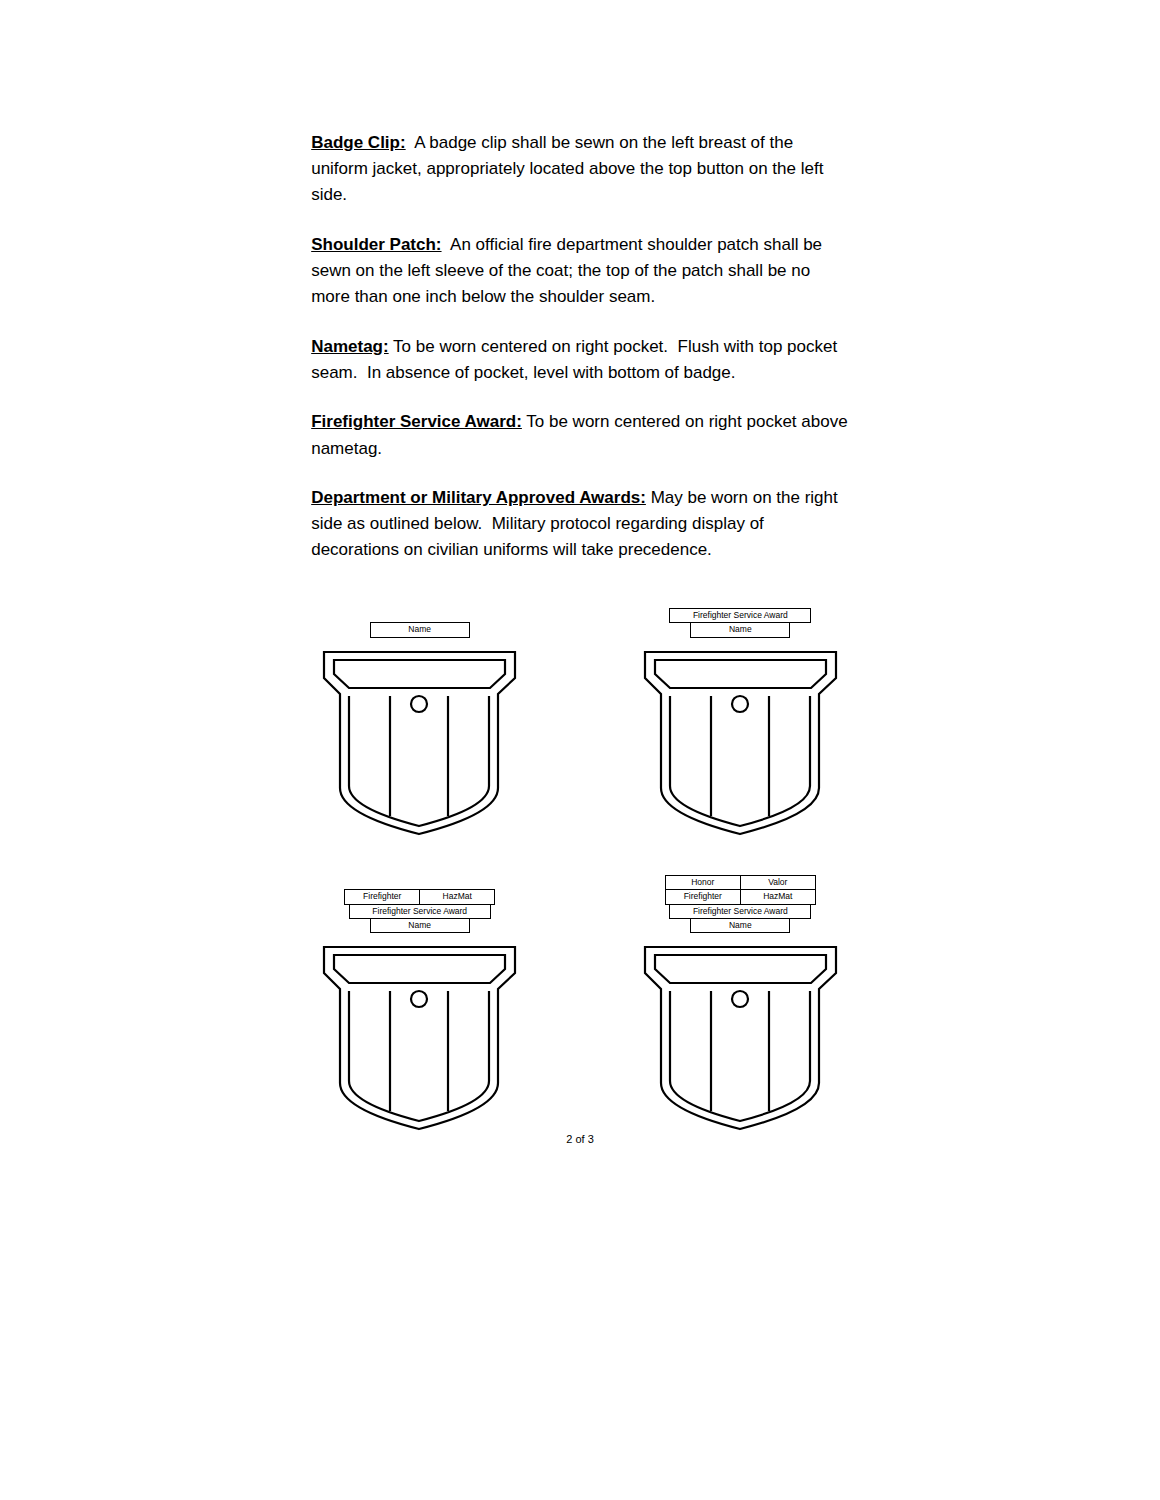Badge Clip: A badge clip shall be sewn on the left breast of the uniform jacket, appropriately located above the top button on the left side.
Shoulder Patch: An official fire department shoulder patch shall be sewn on the left sleeve of the coat; the top of the patch shall be no more than one inch below the shoulder seam.
Nametag: To be worn centered on right pocket. Flush with top pocket seam. In absence of pocket, level with bottom of badge.
Firefighter Service Award: To be worn centered on right pocket above nametag.
Department or Military Approved Awards: May be worn on the right side as outlined below. Military protocol regarding display of decorations on civilian uniforms will take precedence.
Name
Firefighter Service Award
Name
Firefighter
HazMat
Firefighter Service Award
Name
Honor
Valor
Firefighter
HazMat
Firefighter Service Award
Name
2 of 3